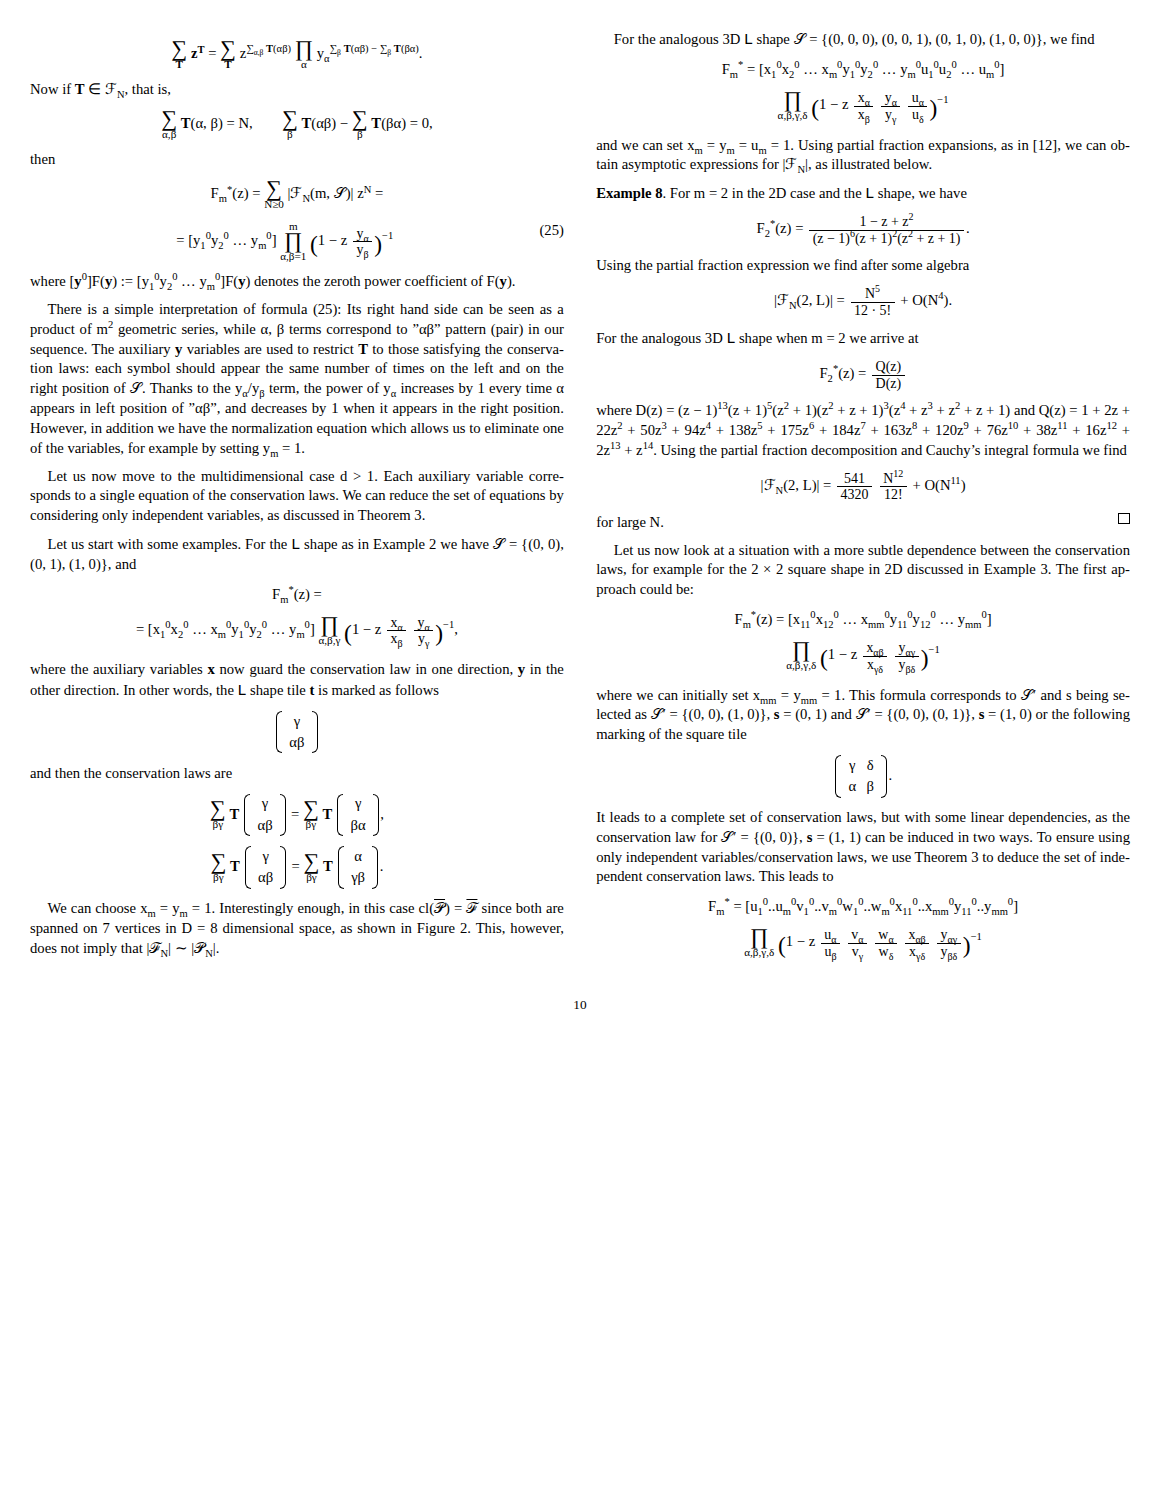∑T zT = ∑T z∑α,β T(αβ) ∏α yα∑β T(αβ) − ∑β T(βα).
Now if T ∈ ℱN, that is,
∑α,β T(α, β) = N, ∑β T(αβ) − ∑β T(βα) = 0,
then
Fm*(z) = ∑N≥0 |ℱN(m, 𝒮)| zN =
= [y10y20 … ym0] m∏α,β=1 (1 − z yα yβ)−1 (25)
where [y0]F(y) := [y10y20 … ym0]F(y) denotes the zeroth power coefficient of F(y).
There is a simple interpretation of formula (25): Its right hand side can be seen as a product of m2 geometric series, while α, β terms correspond to ”αβ” pattern (pair) in our sequence. The auxiliary y variables are used to restrict T to those satisfying the conservation laws: each symbol should appear the same number of times on the left and on the right position of 𝒮. Thanks to the yα/yβ term, the power of yα increases by 1 every time α appears in left position of ”αβ”, and decreases by 1 when it appears in the right position. However, in addition we have the normalization equation which allows us to eliminate one of the variables, for example by setting ym = 1.
Let us now move to the multidimensional case d > 1. Each auxiliary variable corresponds to a single equation of the conservation laws. We can reduce the set of equations by considering only independent variables, as discussed in Theorem 3.
Let us start with some examples. For the L shape as in Example 2 we have 𝒮 = {(0, 0), (0, 1), (1, 0)}, and
Fm*(z) =
= [x10x20 … xm0y10y20 … ym0] ∏α,β,γ (1 − z xα xβ yα yγ)−1,
where the auxiliary variables x now guard the conservation law in one direction, y in the other direction. In other words, the L shape tile t is marked as follows
| γ |
| αβ |
and then the conservation laws are
∑βγ T
| γ |
| αβ |
= ∑βγ T
| γ |
| βα |
,
∑βγ T
| γ |
| αβ |
= ∑βγ T
| α |
| γβ |
.
We can choose xm = ym = 1. Interestingly enough, in this case cl(𝒫) = ℱ since both are spanned on 7 vertices in D = 8 dimensional space, as shown in Figure 2. This, however, does not imply that |ℱN| ∼ |𝒫N|.
For the analogous 3D L shape 𝒮 = {(0, 0, 0), (0, 0, 1), (0, 1, 0), (1, 0, 0)}, we find
Fm* = [x10x20 … xm0y10y20 … ym0u10u20 … um0]
∏α,β,γ,δ (1 − z xα xβ yα yγ uα uδ)−1
and we can set xm = ym = um = 1. Using partial fraction expansions, as in [12], we can obtain asymptotic expressions for |ℱN|, as illustrated below.
Example 8. For m = 2 in the 2D case and the L shape, we have
F2*(z) = 1 − z + z2(z − 1)6(z + 1)2(z2 + z + 1).
Using the partial fraction expression we find after some algebra
|ℱN(2, L)| = N512 · 5! + O(N4).
For the analogous 3D L shape when m = 2 we arrive at
F2*(z) = Q(z) D(z)
where D(z) = (z − 1)13(z + 1)5(z2 + 1)(z2 + z + 1)3(z4 + z3 + z2 + z + 1) and Q(z) = 1 + 2z + 22z2 + 50z3 + 94z4 + 138z5 + 175z6 + 184z7 + 163z8 + 120z9 + 76z10 + 38z11 + 16z12 + 2z13 + z14. Using the partial fraction decomposition and Cauchy’s integral formula we find
|ℱN(2, L)| = 5414320 N1212! + O(N11)
for large N.
Let us now look at a situation with a more subtle dependence between the conservation laws, for example for the 2 × 2 square shape in 2D discussed in Example 3. The first approach could be:
Fm*(z) = [x110x120 … xmm0y110y120 … ymm0]
∏α,β,γ,δ (1 − z xαβ xγδ yαγ yβδ)−1
where we can initially set xmm = ymm = 1. This formula corresponds to 𝒮′ and s being selected as 𝒮′ = {(0, 0), (1, 0)}, s = (0, 1) and 𝒮′ = {(0, 0), (0, 1)}, s = (1, 0) or the following marking of the square tile
| γ | δ |
| α | β |
.
It leads to a complete set of conservation laws, but with some linear dependencies, as the conservation law for 𝒮′ = {(0, 0)}, s = (1, 1) can be induced in two ways. To ensure using only independent variables/conservation laws, we use Theorem 3 to deduce the set of independent conservation laws. This leads to
Fm* = [u10..um0v10..vm0w10..wm0x110..xmm0y110..ymm0]
∏α,β,γ,δ (1 − z uα uβ vα vγ wα wδ xαβ xγδ yαγ yβδ)−1
10